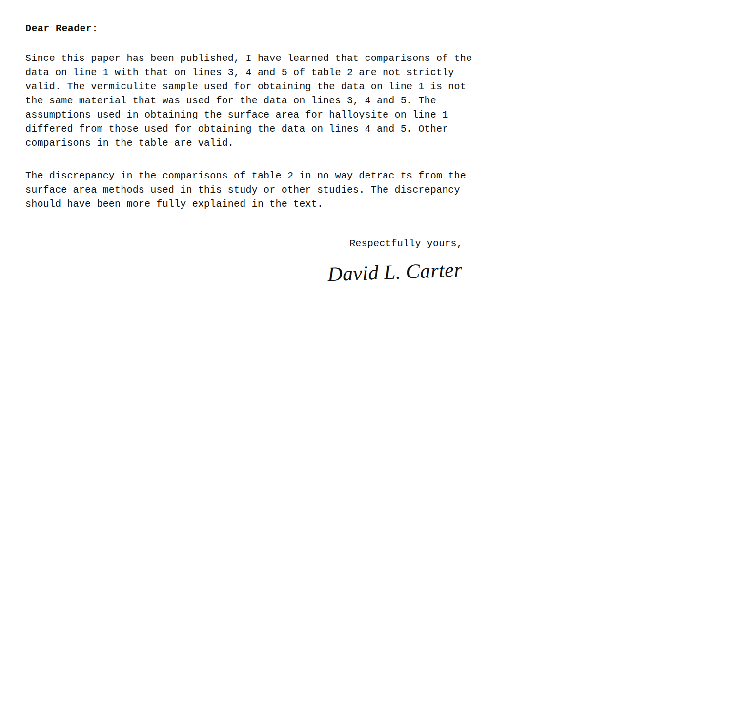Dear Reader:
Since this paper has been published, I have learned that comparisons of the data on line 1 with that on lines 3, 4 and 5 of table 2 are not strictly valid. The vermiculite sample used for obtaining the data on line 1 is not the same material that was used for the data on lines 3, 4 and 5. The assumptions used in obtaining the surface area for halloysite on line 1 differed from those used for obtaining the data on lines 4 and 5. Other comparisons in the table are valid.
The discrepancy in the comparisons of table 2 in no way detrac ts from the surface area methods used in this study or other studies. The discrepancy should have been more fully explained in the text.
Respectfully yours,
David L. Carter